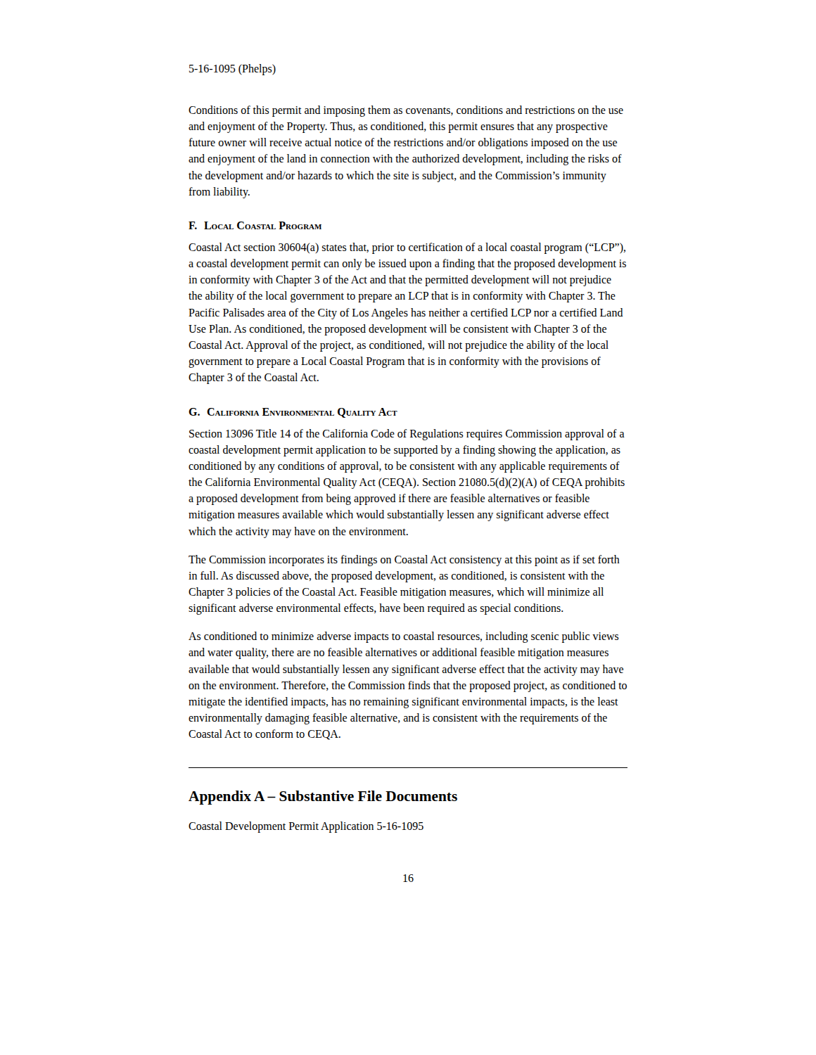5-16-1095 (Phelps)
Conditions of this permit and imposing them as covenants, conditions and restrictions on the use and enjoyment of the Property. Thus, as conditioned, this permit ensures that any prospective future owner will receive actual notice of the restrictions and/or obligations imposed on the use and enjoyment of the land in connection with the authorized development, including the risks of the development and/or hazards to which the site is subject, and the Commission’s immunity from liability.
F. Local Coastal Program
Coastal Act section 30604(a) states that, prior to certification of a local coastal program (“LCP”), a coastal development permit can only be issued upon a finding that the proposed development is in conformity with Chapter 3 of the Act and that the permitted development will not prejudice the ability of the local government to prepare an LCP that is in conformity with Chapter 3. The Pacific Palisades area of the City of Los Angeles has neither a certified LCP nor a certified Land Use Plan. As conditioned, the proposed development will be consistent with Chapter 3 of the Coastal Act. Approval of the project, as conditioned, will not prejudice the ability of the local government to prepare a Local Coastal Program that is in conformity with the provisions of Chapter 3 of the Coastal Act.
G. California Environmental Quality Act
Section 13096 Title 14 of the California Code of Regulations requires Commission approval of a coastal development permit application to be supported by a finding showing the application, as conditioned by any conditions of approval, to be consistent with any applicable requirements of the California Environmental Quality Act (CEQA). Section 21080.5(d)(2)(A) of CEQA prohibits a proposed development from being approved if there are feasible alternatives or feasible mitigation measures available which would substantially lessen any significant adverse effect which the activity may have on the environment.
The Commission incorporates its findings on Coastal Act consistency at this point as if set forth in full. As discussed above, the proposed development, as conditioned, is consistent with the Chapter 3 policies of the Coastal Act. Feasible mitigation measures, which will minimize all significant adverse environmental effects, have been required as special conditions.
As conditioned to minimize adverse impacts to coastal resources, including scenic public views and water quality, there are no feasible alternatives or additional feasible mitigation measures available that would substantially lessen any significant adverse effect that the activity may have on the environment. Therefore, the Commission finds that the proposed project, as conditioned to mitigate the identified impacts, has no remaining significant environmental impacts, is the least environmentally damaging feasible alternative, and is consistent with the requirements of the Coastal Act to conform to CEQA.
Appendix A – Substantive File Documents
Coastal Development Permit Application 5-16-1095
16